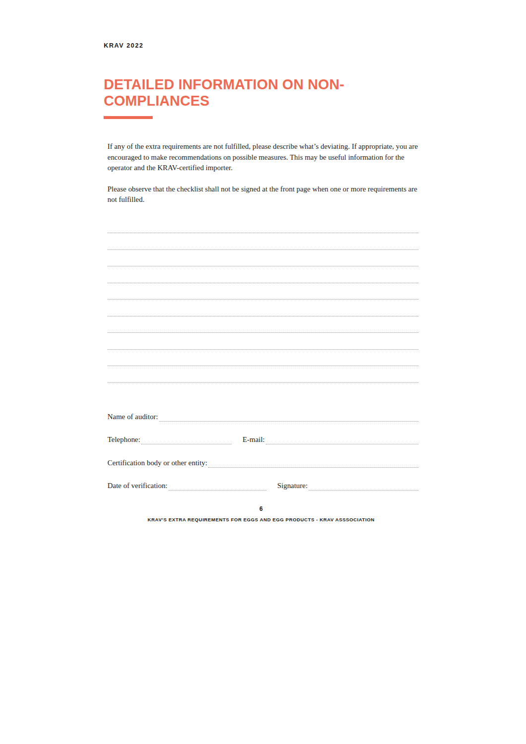KRAV 2022
Detailed information on non-compliances
If any of the extra requirements are not fulfilled, please describe what’s deviating. If appropriate, you are encouraged to make recommendations on possible measures. This may be useful information for the operator and the KRAV-certified importer.
Please observe that the checklist shall not be signed at the front page when one or more requirements are not fulfilled.
Name of auditor:
Telephone: E-mail:
Certification body or other entity:
Date of verification: Signature:
6
KRAV’s extra requirements for eggs and egg products - KRAV Asssociation